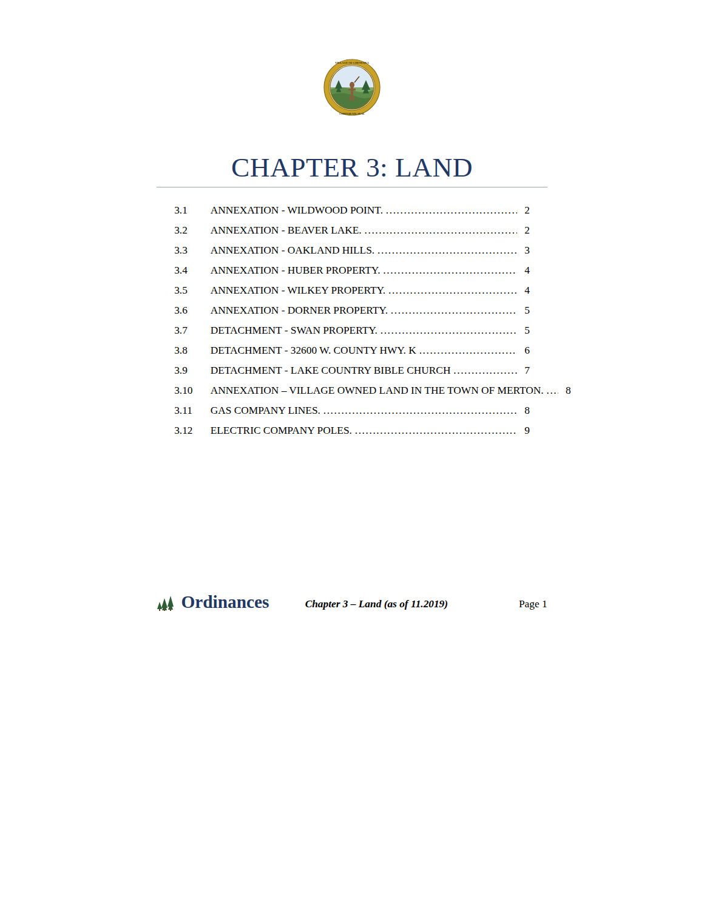VILLAGE OF CHENEQUA CORPORATE SEAL
CHAPTER 3: LAND
3.1 ANNEXATION - WILDWOOD POINT. ........................................................................... 2
3.2 ANNEXATION - BEAVER LAKE. ................................................................................ 2
3.3 ANNEXATION - OAKLAND HILLS. .......................................................................... 3
3.4 ANNEXATION - HUBER PROPERTY. ......................................................................... 4
3.5 ANNEXATION - WILKEY PROPERTY. ....................................................................... 4
3.6 ANNEXATION - DORNER PROPERTY. ....................................................................... 5
3.7 DETACHMENT - SWAN PROPERTY. .......................................................................... 5
3.8 DETACHMENT - 32600 W. COUNTY HWY. K ........................................................... 6
3.9 DETACHMENT - LAKE COUNTRY BIBLE CHURCH ................................................ 7
3.10 ANNEXATION – VILLAGE OWNED LAND IN THE TOWN OF MERTON. .............. 8
3.11 GAS COMPANY LINES. ................................................................................................. 8
3.12 ELECTRIC COMPANY POLES. ..................................................................................... 9
Ordinances
Chapter 3 – Land (as of 11.2019)
Page 1